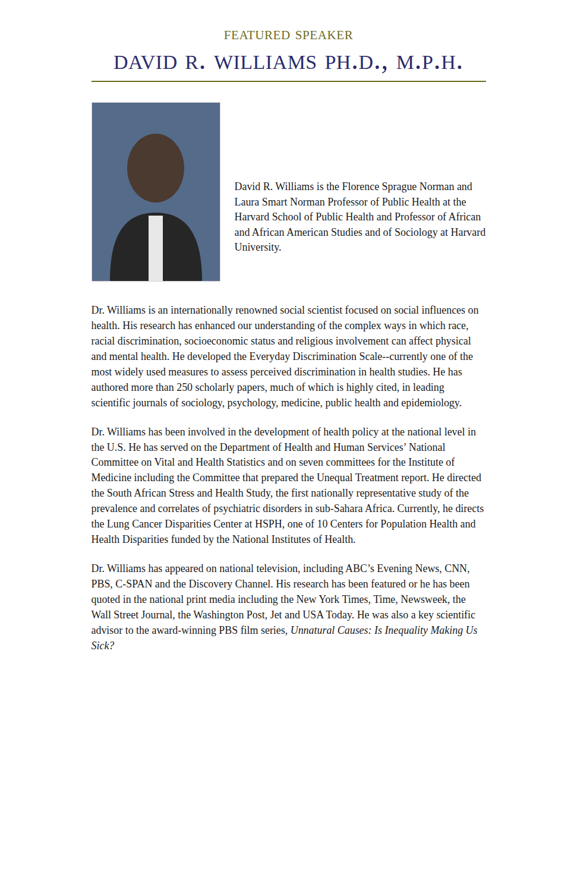Featured Speaker
David R. Williams Ph.D., M.P.H.
David R. Williams is the Florence Sprague Norman and Laura Smart Norman Professor of Public Health at the Harvard School of Public Health and Professor of African and African American Studies and of Sociology at Harvard University.
Dr. Williams is an internationally renowned social scientist focused on social influences on health. His research has enhanced our understanding of the complex ways in which race, racial discrimination, socioeconomic status and religious involvement can affect physical and mental health. He developed the Everyday Discrimination Scale--currently one of the most widely used measures to assess perceived discrimination in health studies. He has authored more than 250 scholarly papers, much of which is highly cited, in leading scientific journals of sociology, psychology, medicine, public health and epidemiology.
Dr. Williams has been involved in the development of health policy at the national level in the U.S. He has served on the Department of Health and Human Services’ National Committee on Vital and Health Statistics and on seven committees for the Institute of Medicine including the Committee that prepared the Unequal Treatment report. He directed the South African Stress and Health Study, the first nationally representative study of the prevalence and correlates of psychiatric disorders in sub-Sahara Africa. Currently, he directs the Lung Cancer Disparities Center at HSPH, one of 10 Centers for Population Health and Health Disparities funded by the National Institutes of Health.
Dr. Williams has appeared on national television, including ABC’s Evening News, CNN, PBS, C-SPAN and the Discovery Channel. His research has been featured or he has been quoted in the national print media including the New York Times, Time, Newsweek, the Wall Street Journal, the Washington Post, Jet and USA Today. He was also a key scientific advisor to the award-winning PBS film series, Unnatural Causes: Is Inequality Making Us Sick?